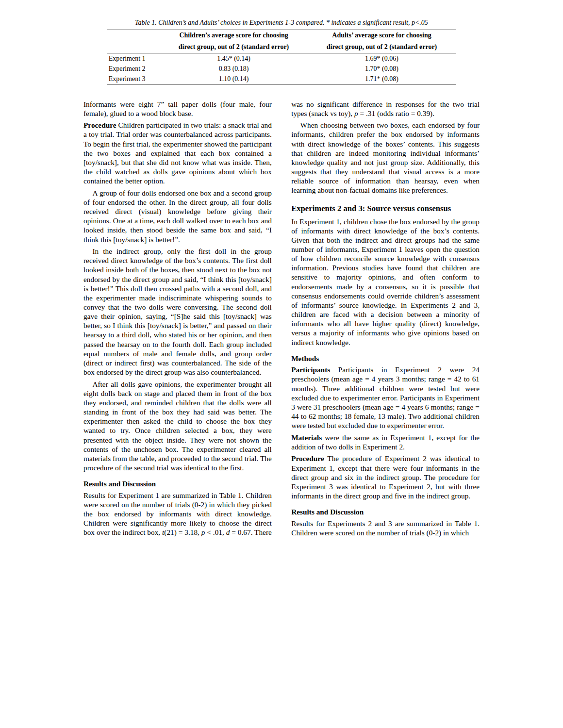Table 1. Children’s and Adults’ choices in Experiments 1-3 compared. * indicates a significant result, p<.05
| | Children’s average score for choosing | Adults’ average score for choosing |
| --- | --- | --- |
| | direct group, out of 2 (standard error) | direct group, out of 2 (standard error) |
| Experiment 1 | 1.45* (0.14) | 1.69* (0.06) |
| Experiment 2 | 0.83 (0.18) | 1.70* (0.08) |
| Experiment 3 | 1.10 (0.14) | 1.71* (0.08) |
Informants were eight 7” tall paper dolls (four male, four female), glued to a wood block base.
Procedure Children participated in two trials: a snack trial and a toy trial. Trial order was counterbalanced across participants. To begin the first trial, the experimenter showed the participant the two boxes and explained that each box contained a [toy/snack], but that she did not know what was inside. Then, the child watched as dolls gave opinions about which box contained the better option.
A group of four dolls endorsed one box and a second group of four endorsed the other. In the direct group, all four dolls received direct (visual) knowledge before giving their opinions. One at a time, each doll walked over to each box and looked inside, then stood beside the same box and said, “I think this [toy/snack] is better!”.
In the indirect group, only the first doll in the group received direct knowledge of the box’s contents. The first doll looked inside both of the boxes, then stood next to the box not endorsed by the direct group and said, “I think this [toy/snack] is better!” This doll then crossed paths with a second doll, and the experimenter made indiscriminate whispering sounds to convey that the two dolls were conversing. The second doll gave their opinion, saying, “[S]he said this [toy/snack] was better, so I think this [toy/snack] is better,” and passed on their hearsay to a third doll, who stated his or her opinion, and then passed the hearsay on to the fourth doll. Each group included equal numbers of male and female dolls, and group order (direct or indirect first) was counterbalanced. The side of the box endorsed by the direct group was also counterbalanced.
After all dolls gave opinions, the experimenter brought all eight dolls back on stage and placed them in front of the box they endorsed, and reminded children that the dolls were all standing in front of the box they had said was better. The experimenter then asked the child to choose the box they wanted to try. Once children selected a box, they were presented with the object inside. They were not shown the contents of the unchosen box. The experimenter cleared all materials from the table, and proceeded to the second trial. The procedure of the second trial was identical to the first.
Results and Discussion
Results for Experiment 1 are summarized in Table 1. Children were scored on the number of trials (0-2) in which they picked the box endorsed by informants with direct knowledge. Children were significantly more likely to choose the direct box over the indirect box, t(21) = 3.18, p < .01, d = 0.67. There was no significant difference in responses for the two trial types (snack vs toy), p = .31 (odds ratio = 0.39).
When choosing between two boxes, each endorsed by four informants, children prefer the box endorsed by informants with direct knowledge of the boxes’ contents. This suggests that children are indeed monitoring individual informants’ knowledge quality and not just group size. Additionally, this suggests that they understand that visual access is a more reliable source of information than hearsay, even when learning about non-factual domains like preferences.
Experiments 2 and 3: Source versus consensus
In Experiment 1, children chose the box endorsed by the group of informants with direct knowledge of the box’s contents. Given that both the indirect and direct groups had the same number of informants, Experiment 1 leaves open the question of how children reconcile source knowledge with consensus information. Previous studies have found that children are sensitive to majority opinions, and often conform to endorsements made by a consensus, so it is possible that consensus endorsements could override children’s assessment of informants’ source knowledge. In Experiments 2 and 3, children are faced with a decision between a minority of informants who all have higher quality (direct) knowledge, versus a majority of informants who give opinions based on indirect knowledge.
Methods
Participants Participants in Experiment 2 were 24 preschoolers (mean age = 4 years 3 months; range = 42 to 61 months). Three additional children were tested but were excluded due to experimenter error. Participants in Experiment 3 were 31 preschoolers (mean age = 4 years 6 months; range = 44 to 62 months; 18 female, 13 male). Two additional children were tested but excluded due to experimenter error.
Materials were the same as in Experiment 1, except for the addition of two dolls in Experiment 2.
Procedure The procedure of Experiment 2 was identical to Experiment 1, except that there were four informants in the direct group and six in the indirect group. The procedure for Experiment 3 was identical to Experiment 2, but with three informants in the direct group and five in the indirect group.
Results and Discussion
Results for Experiments 2 and 3 are summarized in Table 1. Children were scored on the number of trials (0-2) in which